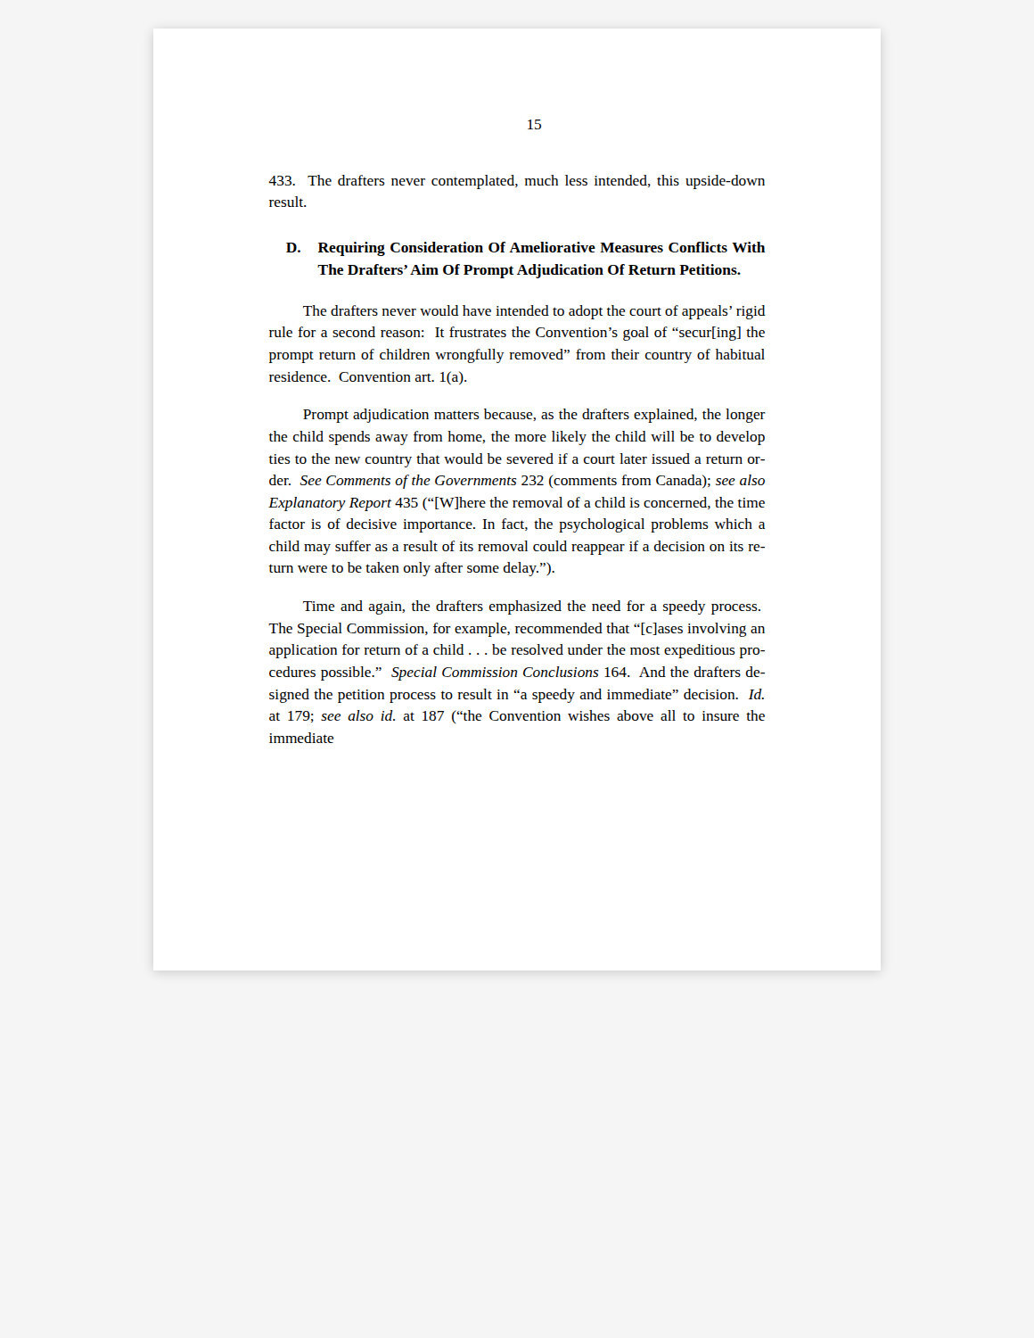15
433. The drafters never contemplated, much less intended, this upside-down result.
D. Requiring Consideration Of Ameliorative Measures Conflicts With The Drafters’ Aim Of Prompt Adjudication Of Return Petitions.
The drafters never would have intended to adopt the court of appeals’ rigid rule for a second reason: It frustrates the Convention’s goal of “secur[ing] the prompt return of children wrongfully removed” from their country of habitual residence. Convention art. 1(a).
Prompt adjudication matters because, as the drafters explained, the longer the child spends away from home, the more likely the child will be to develop ties to the new country that would be severed if a court later issued a return order. See Comments of the Governments 232 (comments from Canada); see also Explanatory Report 435 (“[W]here the removal of a child is concerned, the time factor is of decisive importance. In fact, the psychological problems which a child may suffer as a result of its removal could reappear if a decision on its return were to be taken only after some delay.”).
Time and again, the drafters emphasized the need for a speedy process. The Special Commission, for example, recommended that “[c]ases involving an application for return of a child . . . be resolved under the most expeditious procedures possible.” Special Commission Conclusions 164. And the drafters designed the petition process to result in “a speedy and immediate” decision. Id. at 179; see also id. at 187 (“the Convention wishes above all to insure the immediate